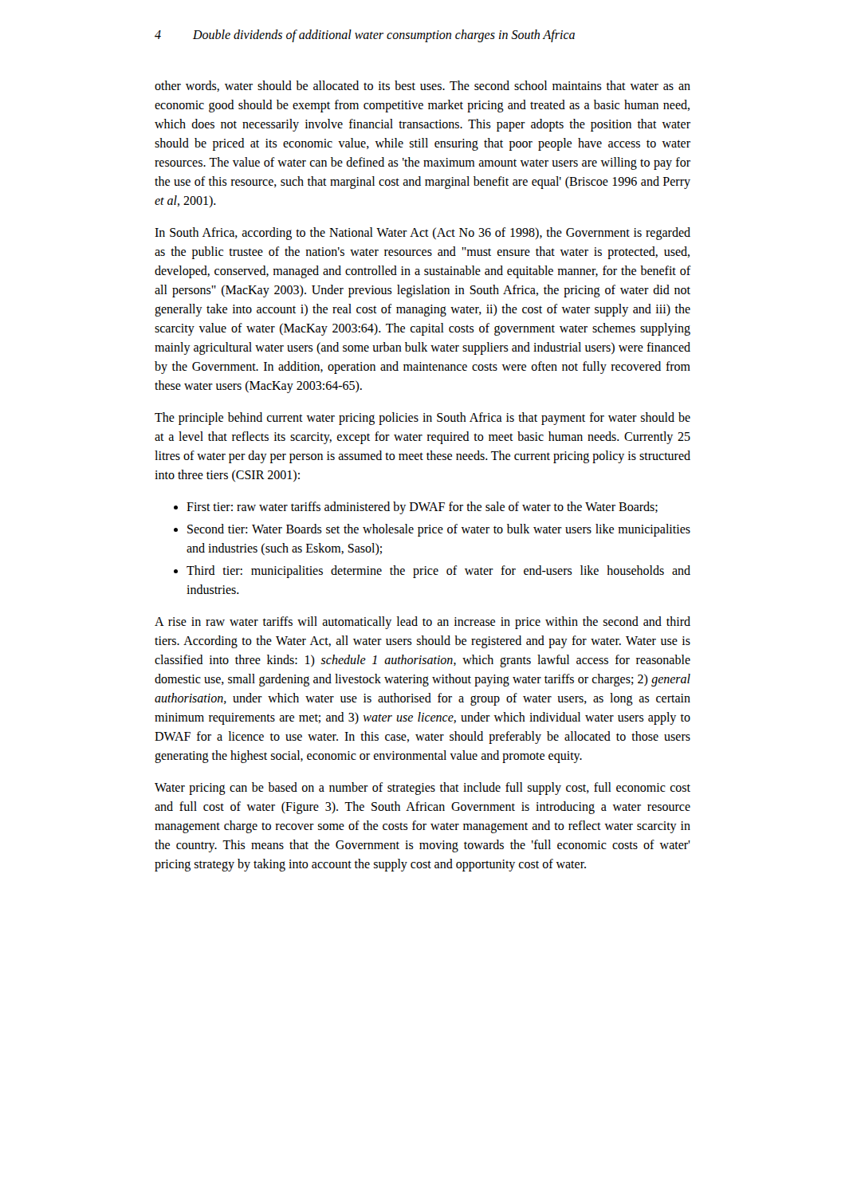4 Double dividends of additional water consumption charges in South Africa
other words, water should be allocated to its best uses. The second school maintains that water as an economic good should be exempt from competitive market pricing and treated as a basic human need, which does not necessarily involve financial transactions. This paper adopts the position that water should be priced at its economic value, while still ensuring that poor people have access to water resources. The value of water can be defined as 'the maximum amount water users are willing to pay for the use of this resource, such that marginal cost and marginal benefit are equal' (Briscoe 1996 and Perry et al, 2001).
In South Africa, according to the National Water Act (Act No 36 of 1998), the Government is regarded as the public trustee of the nation's water resources and "must ensure that water is protected, used, developed, conserved, managed and controlled in a sustainable and equitable manner, for the benefit of all persons" (MacKay 2003). Under previous legislation in South Africa, the pricing of water did not generally take into account i) the real cost of managing water, ii) the cost of water supply and iii) the scarcity value of water (MacKay 2003:64). The capital costs of government water schemes supplying mainly agricultural water users (and some urban bulk water suppliers and industrial users) were financed by the Government. In addition, operation and maintenance costs were often not fully recovered from these water users (MacKay 2003:64-65).
The principle behind current water pricing policies in South Africa is that payment for water should be at a level that reflects its scarcity, except for water required to meet basic human needs. Currently 25 litres of water per day per person is assumed to meet these needs. The current pricing policy is structured into three tiers (CSIR 2001):
First tier: raw water tariffs administered by DWAF for the sale of water to the Water Boards;
Second tier: Water Boards set the wholesale price of water to bulk water users like municipalities and industries (such as Eskom, Sasol);
Third tier: municipalities determine the price of water for end-users like households and industries.
A rise in raw water tariffs will automatically lead to an increase in price within the second and third tiers. According to the Water Act, all water users should be registered and pay for water. Water use is classified into three kinds: 1) schedule 1 authorisation, which grants lawful access for reasonable domestic use, small gardening and livestock watering without paying water tariffs or charges; 2) general authorisation, under which water use is authorised for a group of water users, as long as certain minimum requirements are met; and 3) water use licence, under which individual water users apply to DWAF for a licence to use water. In this case, water should preferably be allocated to those users generating the highest social, economic or environmental value and promote equity.
Water pricing can be based on a number of strategies that include full supply cost, full economic cost and full cost of water (Figure 3). The South African Government is introducing a water resource management charge to recover some of the costs for water management and to reflect water scarcity in the country. This means that the Government is moving towards the 'full economic costs of water' pricing strategy by taking into account the supply cost and opportunity cost of water.